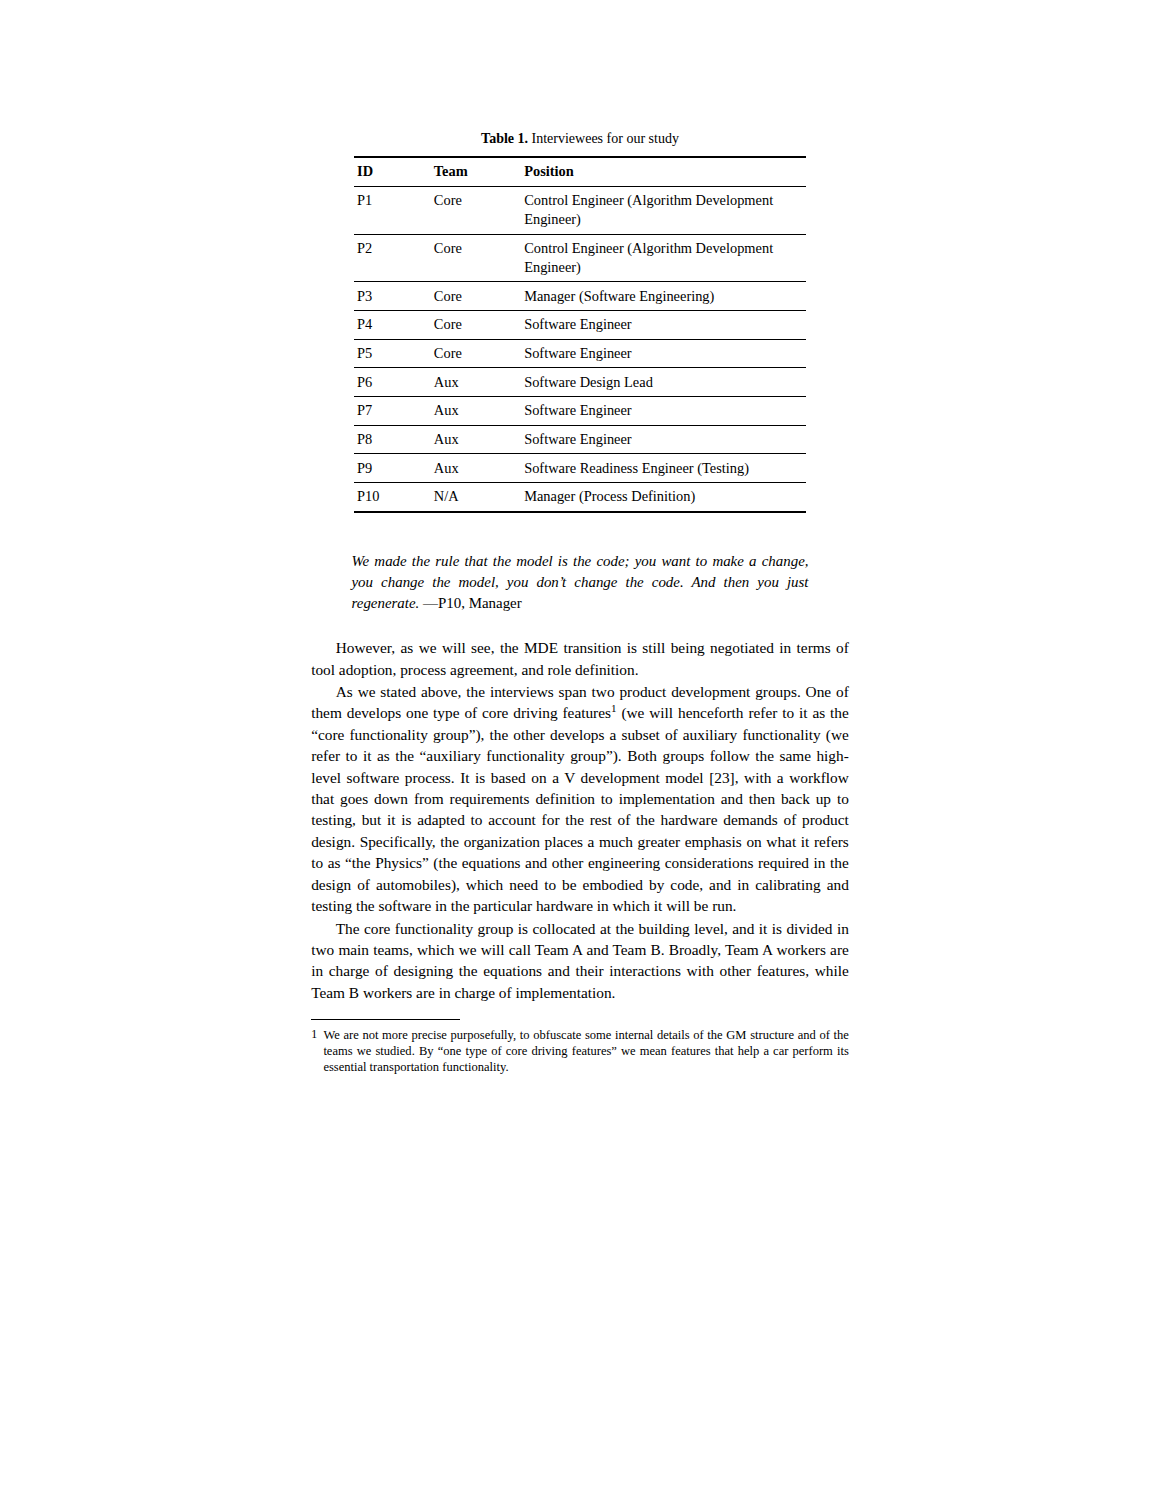Table 1. Interviewees for our study
| ID | Team | Position |
| --- | --- | --- |
| P1 | Core | Control Engineer (Algorithm Development Engineer) |
| P2 | Core | Control Engineer (Algorithm Development Engineer) |
| P3 | Core | Manager (Software Engineering) |
| P4 | Core | Software Engineer |
| P5 | Core | Software Engineer |
| P6 | Aux | Software Design Lead |
| P7 | Aux | Software Engineer |
| P8 | Aux | Software Engineer |
| P9 | Aux | Software Readiness Engineer (Testing) |
| P10 | N/A | Manager (Process Definition) |
We made the rule that the model is the code; you want to make a change, you change the model, you don’t change the code. And then you just regenerate. —P10, Manager
However, as we will see, the MDE transition is still being negotiated in terms of tool adoption, process agreement, and role definition.
As we stated above, the interviews span two product development groups. One of them develops one type of core driving features1 (we will henceforth refer to it as the “core functionality group”), the other develops a subset of auxiliary functionality (we refer to it as the “auxiliary functionality group”). Both groups follow the same high-level software process. It is based on a V development model [23], with a workflow that goes down from requirements definition to implementation and then back up to testing, but it is adapted to account for the rest of the hardware demands of product design. Specifically, the organization places a much greater emphasis on what it refers to as “the Physics” (the equations and other engineering considerations required in the design of automobiles), which need to be embodied by code, and in calibrating and testing the software in the particular hardware in which it will be run.
The core functionality group is collocated at the building level, and it is divided in two main teams, which we will call Team A and Team B. Broadly, Team A workers are in charge of designing the equations and their interactions with other features, while Team B workers are in charge of implementation.
1 We are not more precise purposefully, to obfuscate some internal details of the GM structure and of the teams we studied. By “one type of core driving features” we mean features that help a car perform its essential transportation functionality.